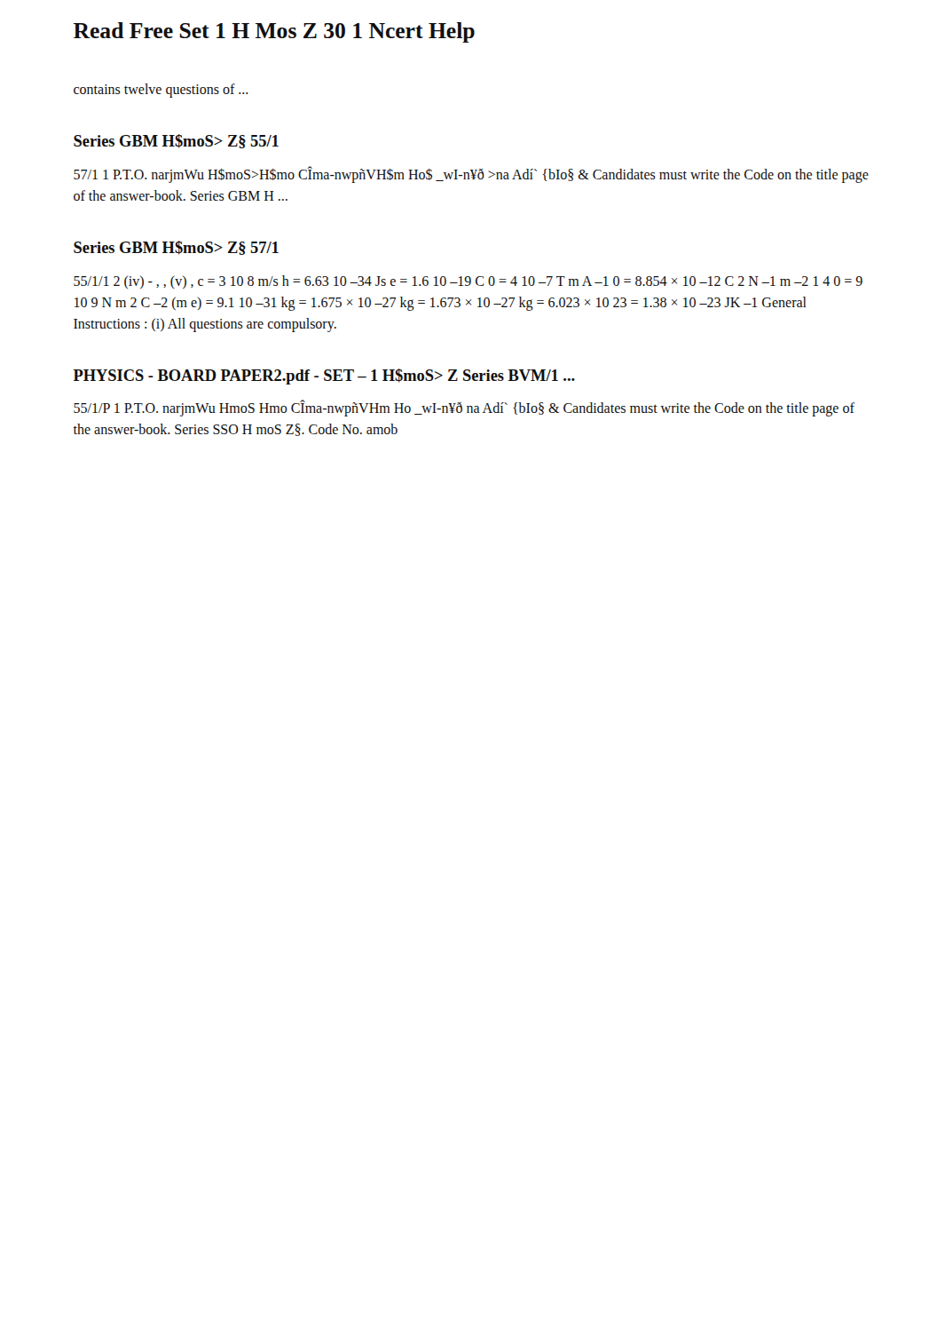Read Free Set 1 H Mos Z 30 1 Ncert Help
contains twelve questions of ...
Series GBM H$moS> Z§ 55/1
57/1 1 P.T.O. narjmWu H$moS>H$mo CÎma-nwpñVH$m Ho$ _wI-n¥ð >na Adí` {bIo§ & Candidates must write the Code on the title page of the answer-book. Series GBM H ...
Series GBM H$moS> Z§ 57/1
55/1/1 2 (iv) - , , (v) , c = 3 10 8 m/s h = 6.63 10 –34 Js e = 1.6 10 –19 C 0 = 4 10 –7 T m A –1 0 = 8.854 × 10 –12 C 2 N –1 m –2 1 4 0 = 9 10 9 N m 2 C –2 (m e) = 9.1 10 –31 kg = 1.675 × 10 –27 kg = 1.673 × 10 –27 kg = 6.023 × 10 23 = 1.38 × 10 –23 JK –1 General Instructions : (i) All questions are compulsory.
PHYSICS - BOARD PAPER2.pdf - SET – 1 H$moS> Z Series BVM/1 ...
55/1/P 1 P.T.O. narjmWu HmoS Hmo CÎma-nwpñVHm Ho _wI-n¥ð na Adí` {bIo§ & Candidates must write the Code on the title page of the answer-book. Series SSO H moS Z§. Code No. amob